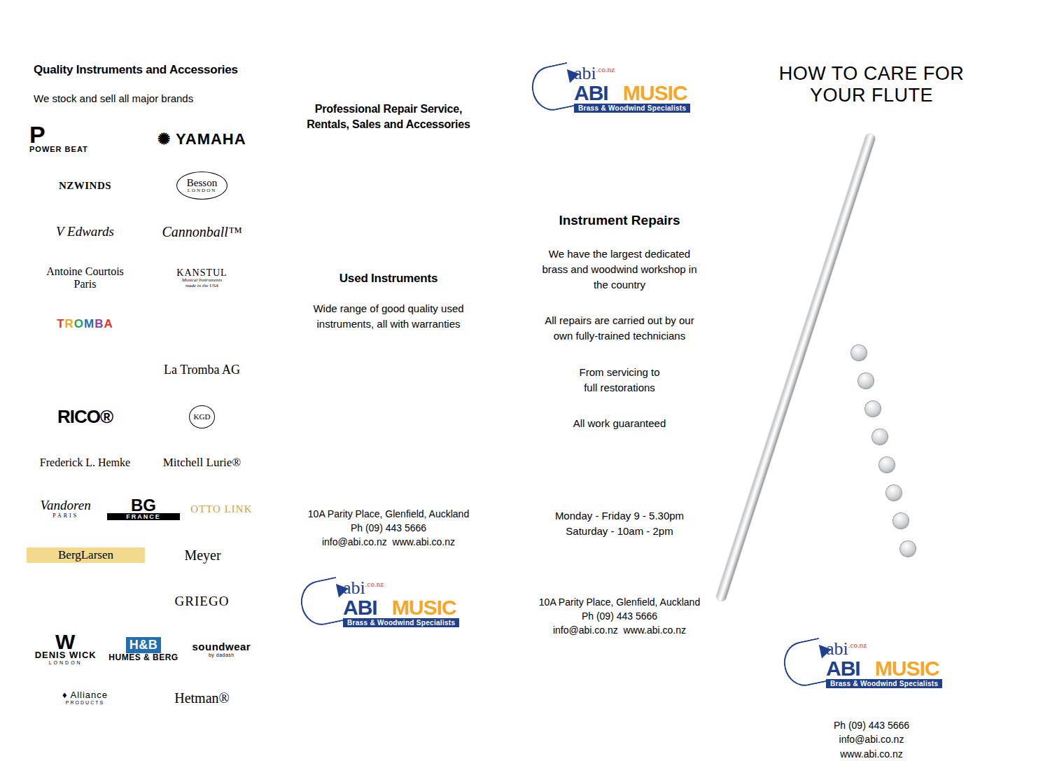Quality Instruments and Accessories
We stock and sell all major brands
PPOWER BEAT
✺ YAMAHA
NZWINDS
BessonLONDON
V Edwards
Cannonball™
Antoine Courtois
Paris
KANSTULMusical Instruments
made in the USA
TROMBA
La Tromba AG
RICO®
KGD
Frederick L. Hemke
Mitchell Lurie®
VandorenPARIS
BGFRANCE
OTTO LINK
BergLarsen
Meyer
GRIEGO
WDENIS WICKLONDON
H&B
HUMES & BERG
soundwearby dadash
♦ AlliancePRODUCTS
Hetman®
Professional Repair Service,
Rentals, Sales and Accessories
Used Instruments
Wide range of good quality used
instruments, all with warranties
10A Parity Place, Glenfield, Auckland
Ph (09) 443 5666
info@abi.co.nz www.abi.co.nz
abi.co.nz ABI MUSIC Brass & Woodwind Specialists
abi.co.nz ABI MUSIC Brass & Woodwind Specialists
Instrument Repairs
We have the largest dedicated
brass and woodwind workshop in
the country
All repairs are carried out by our
own fully-trained technicians
From servicing to
full restorations
All work guaranteed
Monday - Friday 9 - 5.30pm
Saturday - 10am - 2pm
10A Parity Place, Glenfield, Auckland
Ph (09) 443 5666
info@abi.co.nz www.abi.co.nz
HOW TO CARE FOR
YOUR FLUTE
abi.co.nz ABI MUSIC Brass & Woodwind Specialists
Ph (09) 443 5666
info@abi.co.nz
www.abi.co.nz